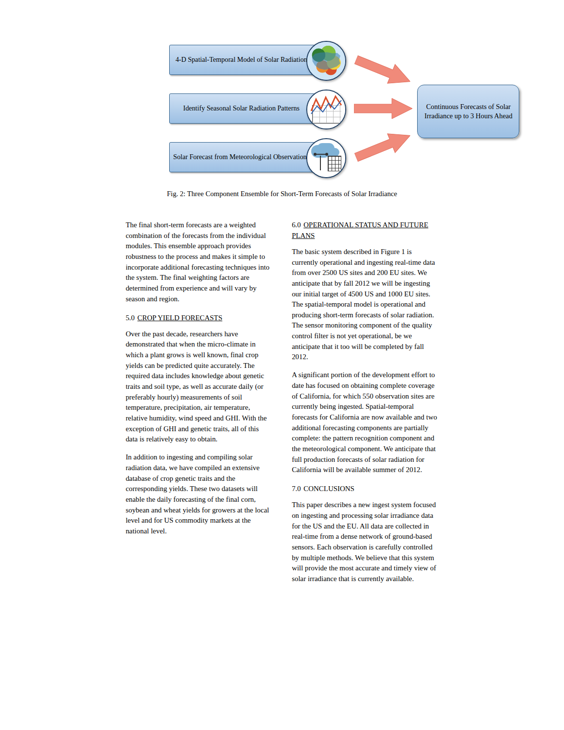4-D Spatial-Temporal Model of Solar Radiation
Identify Seasonal Solar Radiation Patterns
Solar Forecast from Meteorological Observations
Continuous Forecasts of Solar Irradiance up to 3 Hours Ahead
Fig. 2: Three Component Ensemble for Short-Term Forecasts of Solar Irradiance
The final short-term forecasts are a weighted combination of the forecasts from the individual modules. This ensemble approach provides robustness to the process and makes it simple to incorporate additional forecasting techniques into the system. The final weighting factors are determined from experience and will vary by season and region.
5.0 CROP YIELD FORECASTS
Over the past decade, researchers have demonstrated that when the micro-climate in which a plant grows is well known, final crop yields can be predicted quite accurately. The required data includes knowledge about genetic traits and soil type, as well as accurate daily (or preferably hourly) measurements of soil temperature, precipitation, air temperature, relative humidity, wind speed and GHI. With the exception of GHI and genetic traits, all of this data is relatively easy to obtain.
In addition to ingesting and compiling solar radiation data, we have compiled an extensive database of crop genetic traits and the corresponding yields. These two datasets will enable the daily forecasting of the final corn, soybean and wheat yields for growers at the local level and for US commodity markets at the national level.
6.0 OPERATIONAL STATUS AND FUTURE PLANS
The basic system described in Figure 1 is currently operational and ingesting real-time data from over 2500 US sites and 200 EU sites. We anticipate that by fall 2012 we will be ingesting our initial target of 4500 US and 1000 EU sites. The spatial-temporal model is operational and producing short-term forecasts of solar radiation. The sensor monitoring component of the quality control filter is not yet operational, be we anticipate that it too will be completed by fall 2012.
A significant portion of the development effort to date has focused on obtaining complete coverage of California, for which 550 observation sites are currently being ingested. Spatial-temporal forecasts for California are now available and two additional forecasting components are partially complete: the pattern recognition component and the meteorological component. We anticipate that full production forecasts of solar radiation for California will be available summer of 2012.
7.0 CONCLUSIONS
This paper describes a new ingest system focused on ingesting and processing solar irradiance data for the US and the EU. All data are collected in real-time from a dense network of ground-based sensors. Each observation is carefully controlled by multiple methods. We believe that this system will provide the most accurate and timely view of solar irradiance that is currently available.